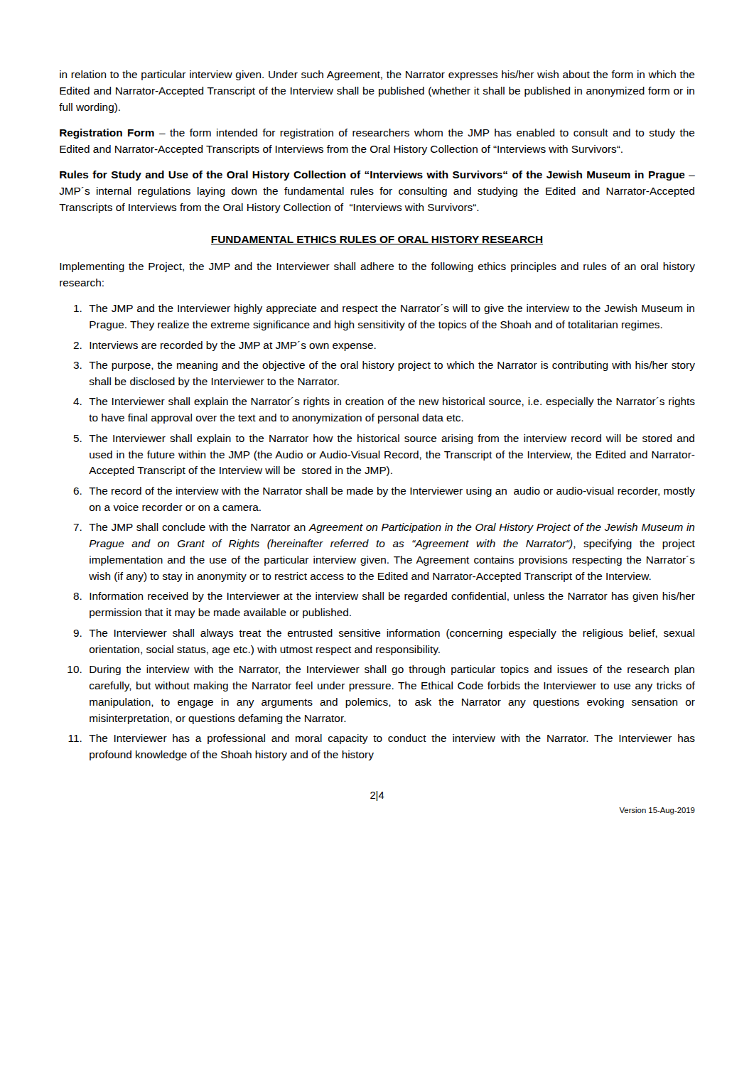in relation to the particular interview given. Under such Agreement, the Narrator expresses his/her wish about the form in which the Edited and Narrator-Accepted Transcript of the Interview shall be published (whether it shall be published in anonymized form or in full wording).
Registration Form – the form intended for registration of researchers whom the JMP has enabled to consult and to study the Edited and Narrator-Accepted Transcripts of Interviews from the Oral History Collection of “Interviews with Survivors“.
Rules for Study and Use of the Oral History Collection of “Interviews with Survivors“ of the Jewish Museum in Prague – JMP´s internal regulations laying down the fundamental rules for consulting and studying the Edited and Narrator-Accepted Transcripts of Interviews from the Oral History Collection of “Interviews with Survivors“.
FUNDAMENTAL ETHICS RULES OF ORAL HISTORY RESEARCH
Implementing the Project, the JMP and the Interviewer shall adhere to the following ethics principles and rules of an oral history research:
The JMP and the Interviewer highly appreciate and respect the Narrator´s will to give the interview to the Jewish Museum in Prague. They realize the extreme significance and high sensitivity of the topics of the Shoah and of totalitarian regimes.
Interviews are recorded by the JMP at JMP´s own expense.
The purpose, the meaning and the objective of the oral history project to which the Narrator is contributing with his/her story shall be disclosed by the Interviewer to the Narrator.
The Interviewer shall explain the Narrator´s rights in creation of the new historical source, i.e. especially the Narrator´s rights to have final approval over the text and to anonymization of personal data etc.
The Interviewer shall explain to the Narrator how the historical source arising from the interview record will be stored and used in the future within the JMP (the Audio or Audio-Visual Record, the Transcript of the Interview, the Edited and Narrator-Accepted Transcript of the Interview will be stored in the JMP).
The record of the interview with the Narrator shall be made by the Interviewer using an audio or audio-visual recorder, mostly on a voice recorder or on a camera.
The JMP shall conclude with the Narrator an Agreement on Participation in the Oral History Project of the Jewish Museum in Prague and on Grant of Rights (hereinafter referred to as “Agreement with the Narrator“), specifying the project implementation and the use of the particular interview given. The Agreement contains provisions respecting the Narrator´s wish (if any) to stay in anonymity or to restrict access to the Edited and Narrator-Accepted Transcript of the Interview.
Information received by the Interviewer at the interview shall be regarded confidential, unless the Narrator has given his/her permission that it may be made available or published.
The Interviewer shall always treat the entrusted sensitive information (concerning especially the religious belief, sexual orientation, social status, age etc.) with utmost respect and responsibility.
During the interview with the Narrator, the Interviewer shall go through particular topics and issues of the research plan carefully, but without making the Narrator feel under pressure. The Ethical Code forbids the Interviewer to use any tricks of manipulation, to engage in any arguments and polemics, to ask the Narrator any questions evoking sensation or misinterpretation, or questions defaming the Narrator.
The Interviewer has a professional and moral capacity to conduct the interview with the Narrator. The Interviewer has profound knowledge of the Shoah history and of the history
2|4
Version 15-Aug-2019